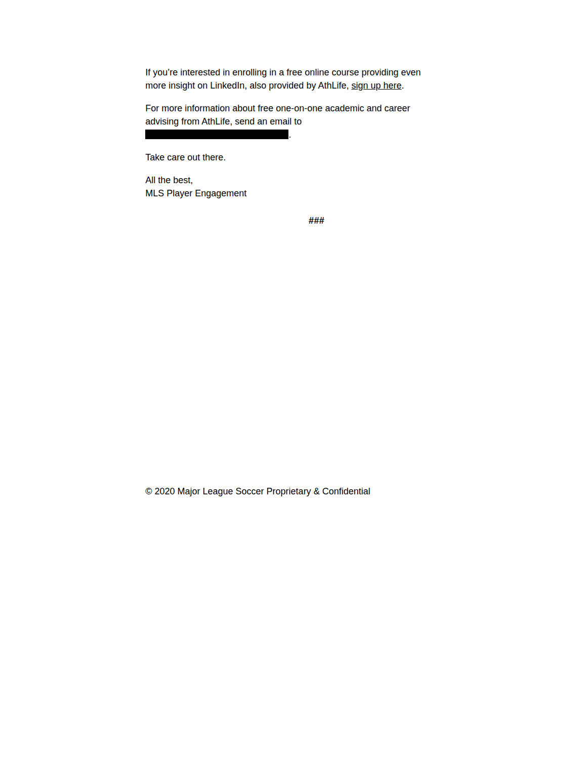If you’re interested in enrolling in a free online course providing even more insight on LinkedIn, also provided by AthLife, sign up here.
For more information about free one-on-one academic and career advising from AthLife, send an email to .
Take care out there.
All the best,
MLS Player Engagement
###
© 2020 Major League Soccer Proprietary & Confidential